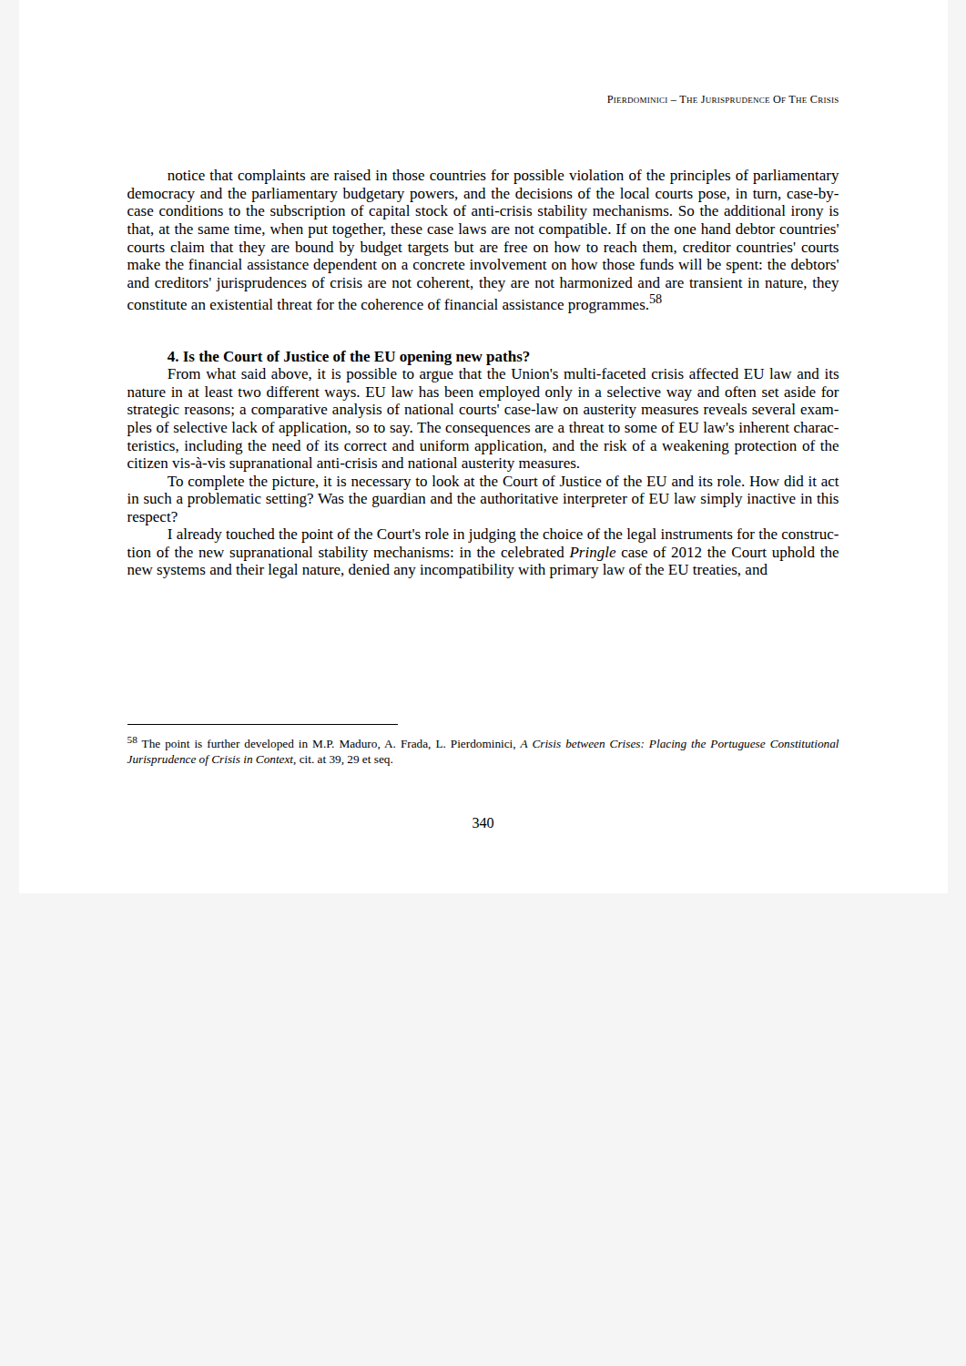Pierdominici – The Jurisprudence Of The Crisis
notice that complaints are raised in those countries for possible violation of the principles of parliamentary democracy and the parliamentary budgetary powers, and the decisions of the local courts pose, in turn, case-by-case conditions to the subscription of capital stock of anti-crisis stability mechanisms. So the additional irony is that, at the same time, when put together, these case laws are not compatible. If on the one hand debtor countries' courts claim that they are bound by budget targets but are free on how to reach them, creditor countries' courts make the financial assistance dependent on a concrete involvement on how those funds will be spent: the debtors' and creditors' jurisprudences of crisis are not coherent, they are not harmonized and are transient in nature, they constitute an existential threat for the coherence of financial assistance programmes.58
4. Is the Court of Justice of the EU opening new paths?
From what said above, it is possible to argue that the Union's multi-faceted crisis affected EU law and its nature in at least two different ways. EU law has been employed only in a selective way and often set aside for strategic reasons; a comparative analysis of national courts' case-law on austerity measures reveals several examples of selective lack of application, so to say. The consequences are a threat to some of EU law's inherent characteristics, including the need of its correct and uniform application, and the risk of a weakening protection of the citizen vis-à-vis supranational anti-crisis and national austerity measures.
To complete the picture, it is necessary to look at the Court of Justice of the EU and its role. How did it act in such a problematic setting? Was the guardian and the authoritative interpreter of EU law simply inactive in this respect?
I already touched the point of the Court's role in judging the choice of the legal instruments for the construction of the new supranational stability mechanisms: in the celebrated Pringle case of 2012 the Court uphold the new systems and their legal nature, denied any incompatibility with primary law of the EU treaties, and
58 The point is further developed in M.P. Maduro, A. Frada, L. Pierdominici, A Crisis between Crises: Placing the Portuguese Constitutional Jurisprudence of Crisis in Context, cit. at 39, 29 et seq.
340